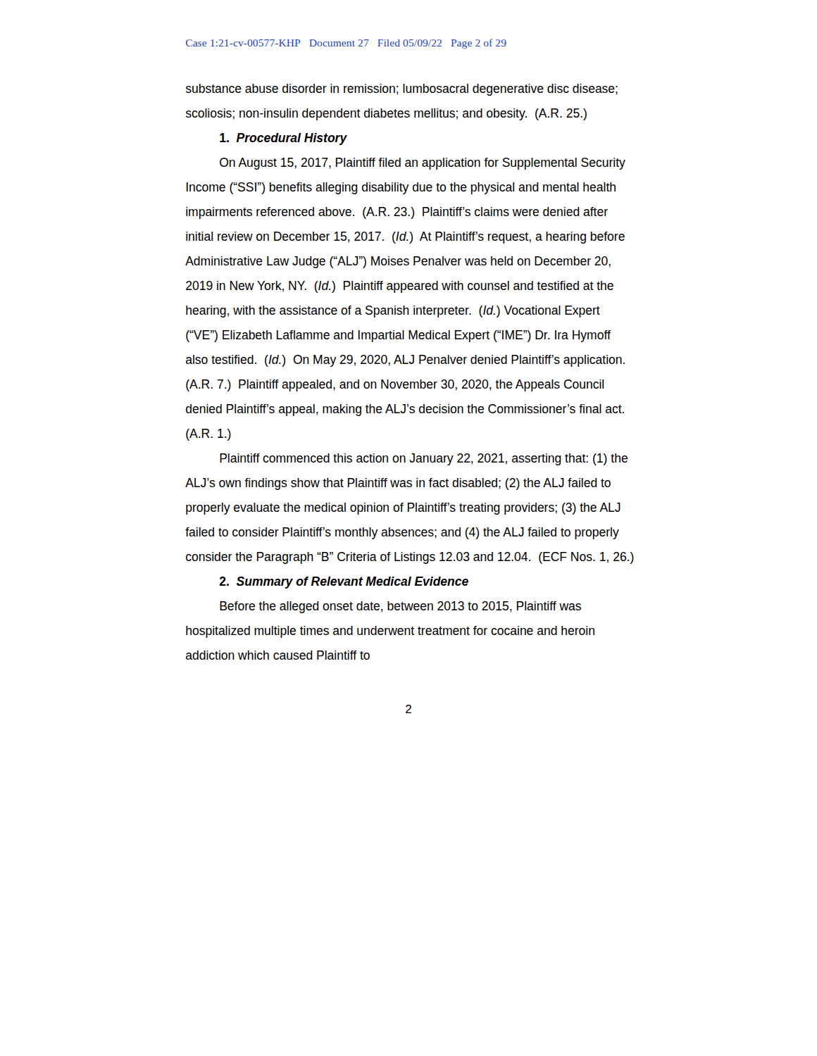Case 1:21-cv-00577-KHP Document 27 Filed 05/09/22 Page 2 of 29
substance abuse disorder in remission; lumbosacral degenerative disc disease; scoliosis; non-insulin dependent diabetes mellitus; and obesity. (A.R. 25.)
1. Procedural History
On August 15, 2017, Plaintiff filed an application for Supplemental Security Income (“SSI”) benefits alleging disability due to the physical and mental health impairments referenced above. (A.R. 23.) Plaintiff’s claims were denied after initial review on December 15, 2017. (Id.) At Plaintiff’s request, a hearing before Administrative Law Judge (“ALJ”) Moises Penalver was held on December 20, 2019 in New York, NY. (Id.) Plaintiff appeared with counsel and testified at the hearing, with the assistance of a Spanish interpreter. (Id.) Vocational Expert (“VE”) Elizabeth Laflamme and Impartial Medical Expert (“IME”) Dr. Ira Hymoff also testified. (Id.) On May 29, 2020, ALJ Penalver denied Plaintiff’s application. (A.R. 7.) Plaintiff appealed, and on November 30, 2020, the Appeals Council denied Plaintiff’s appeal, making the ALJ’s decision the Commissioner’s final act. (A.R. 1.)
Plaintiff commenced this action on January 22, 2021, asserting that: (1) the ALJ’s own findings show that Plaintiff was in fact disabled; (2) the ALJ failed to properly evaluate the medical opinion of Plaintiff’s treating providers; (3) the ALJ failed to consider Plaintiff’s monthly absences; and (4) the ALJ failed to properly consider the Paragraph “B” Criteria of Listings 12.03 and 12.04. (ECF Nos. 1, 26.)
2. Summary of Relevant Medical Evidence
Before the alleged onset date, between 2013 to 2015, Plaintiff was hospitalized multiple times and underwent treatment for cocaine and heroin addiction which caused Plaintiff to
2